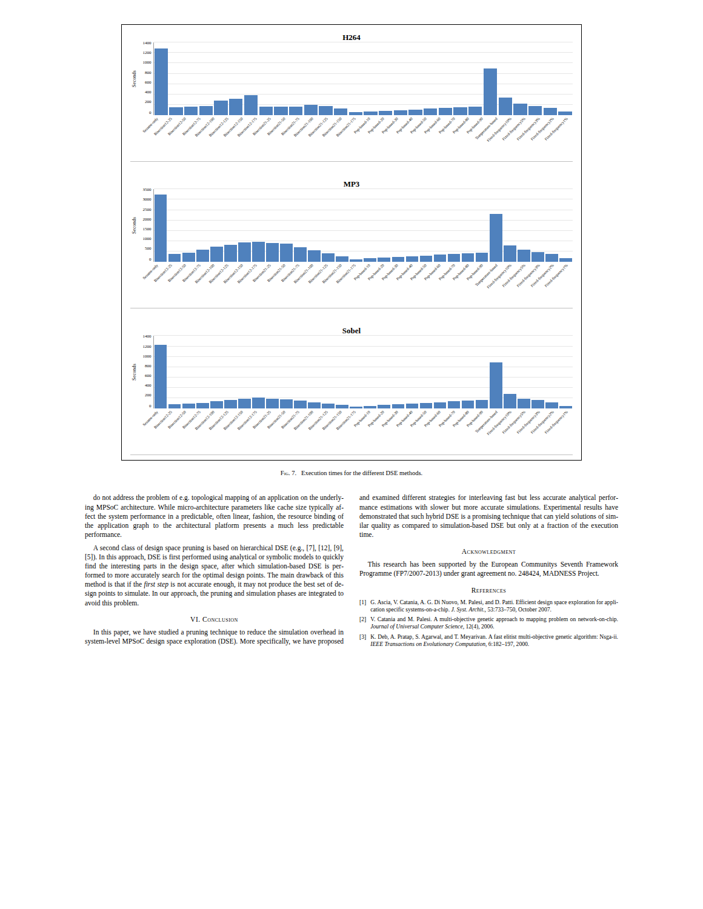H264
Seconds
1400120010008006004002000
Sesame-only
Bisection12-25
Bisection12-50
Bisection12-75
Bisection12-100
Bisection12-125
Bisection12-150
Bisection12-175
Bisection21-25
Bisection21-50
Bisection21-75
Bisection21-100
Bisection21-125
Bisection21-150
Bisection21-175
Pop-based-10
Pop-based-20
Pop-based-30
Pop-based-40
Pop-based-50
Pop-based-60
Pop-based-70
Pop-based-80
Pop-based-90
Temperature-based
Fixed-frequency10%
Fixed-frequency5%
Fixed-frequency3%
Fixed-frequency2%
Fixed-frequency1%
MP3
Seconds
3500300025002000150010005000
Sesame-only
Bisection12-25
Bisection12-50
Bisection12-75
Bisection12-100
Bisection12-125
Bisection12-150
Bisection12-175
Bisection21-25
Bisection21-50
Bisection21-75
Bisection21-100
Bisection21-125
Bisection21-150
Bisection21-175
Pop-based-10
Pop-based-20
Pop-based-30
Pop-based-40
Pop-based-50
Pop-based-60
Pop-based-70
Pop-based-80
Pop-based-90
Temperature-based
Fixed-frequency10%
Fixed-frequency5%
Fixed-frequency3%
Fixed-frequency2%
Fixed-frequency1%
Sobel
Seconds
1400120010008006004002000
Sesame-only
Bisection12-25
Bisection12-50
Bisection12-75
Bisection12-100
Bisection12-125
Bisection12-150
Bisection12-175
Bisection21-25
Bisection21-50
Bisection21-75
Bisection21-100
Bisection21-125
Bisection21-150
Bisection21-175
Pop-based-10
Pop-based-20
Pop-based-30
Pop-based-40
Pop-based-50
Pop-based-60
Pop-based-70
Pop-based-80
Pop-based-90
Temperature-based
Fixed-frequency10%
Fixed-frequency5%
Fixed-frequency3%
Fixed-frequency2%
Fixed-frequency1%
Fig. 7. Execution times for the different DSE methods.
do not address the problem of e.g. topological mapping of an application on the underlying MPSoC architecture. While micro-architecture parameters like cache size typically affect the system performance in a predictable, often linear, fashion, the resource binding of the application graph to the architectural platform presents a much less predictable performance.
A second class of design space pruning is based on hierarchical DSE (e.g., [7], [12], [9], [5]). In this approach, DSE is first performed using analytical or symbolic models to quickly find the interesting parts in the design space, after which simulation-based DSE is performed to more accurately search for the optimal design points. The main drawback of this method is that if the first step is not accurate enough, it may not produce the best set of design points to simulate. In our approach, the pruning and simulation phases are integrated to avoid this problem.
VI. Conclusion
In this paper, we have studied a pruning technique to reduce the simulation overhead in system-level MPSoC design space exploration (DSE). More specifically, we have proposed and examined different strategies for interleaving fast but less accurate analytical performance estimations with slower but more accurate simulations. Experimental results have demonstrated that such hybrid DSE is a promising technique that can yield solutions of similar quality as compared to simulation-based DSE but only at a fraction of the execution time.
Acknowledgment
This research has been supported by the European Communitys Seventh Framework Programme (FP7/2007-2013) under grant agreement no. 248424, MADNESS Project.
References
[1] G. Ascia, V. Catania, A. G. Di Nuovo, M. Palesi, and D. Patti. Efficient design space exploration for application specific systems-on-a-chip. J. Syst. Archit., 53:733–750, October 2007.
[2] V. Catania and M. Palesi. A multi-objective genetic approach to mapping problem on network-on-chip. Journal of Universal Computer Science, 12(4), 2006.
[3] K. Deb, A. Pratap, S. Agarwal, and T. Meyarivan. A fast elitist multi-objective genetic algorithm: Nsga-ii. IEEE Transactions on Evolutionary Computation, 6:182–197, 2000.